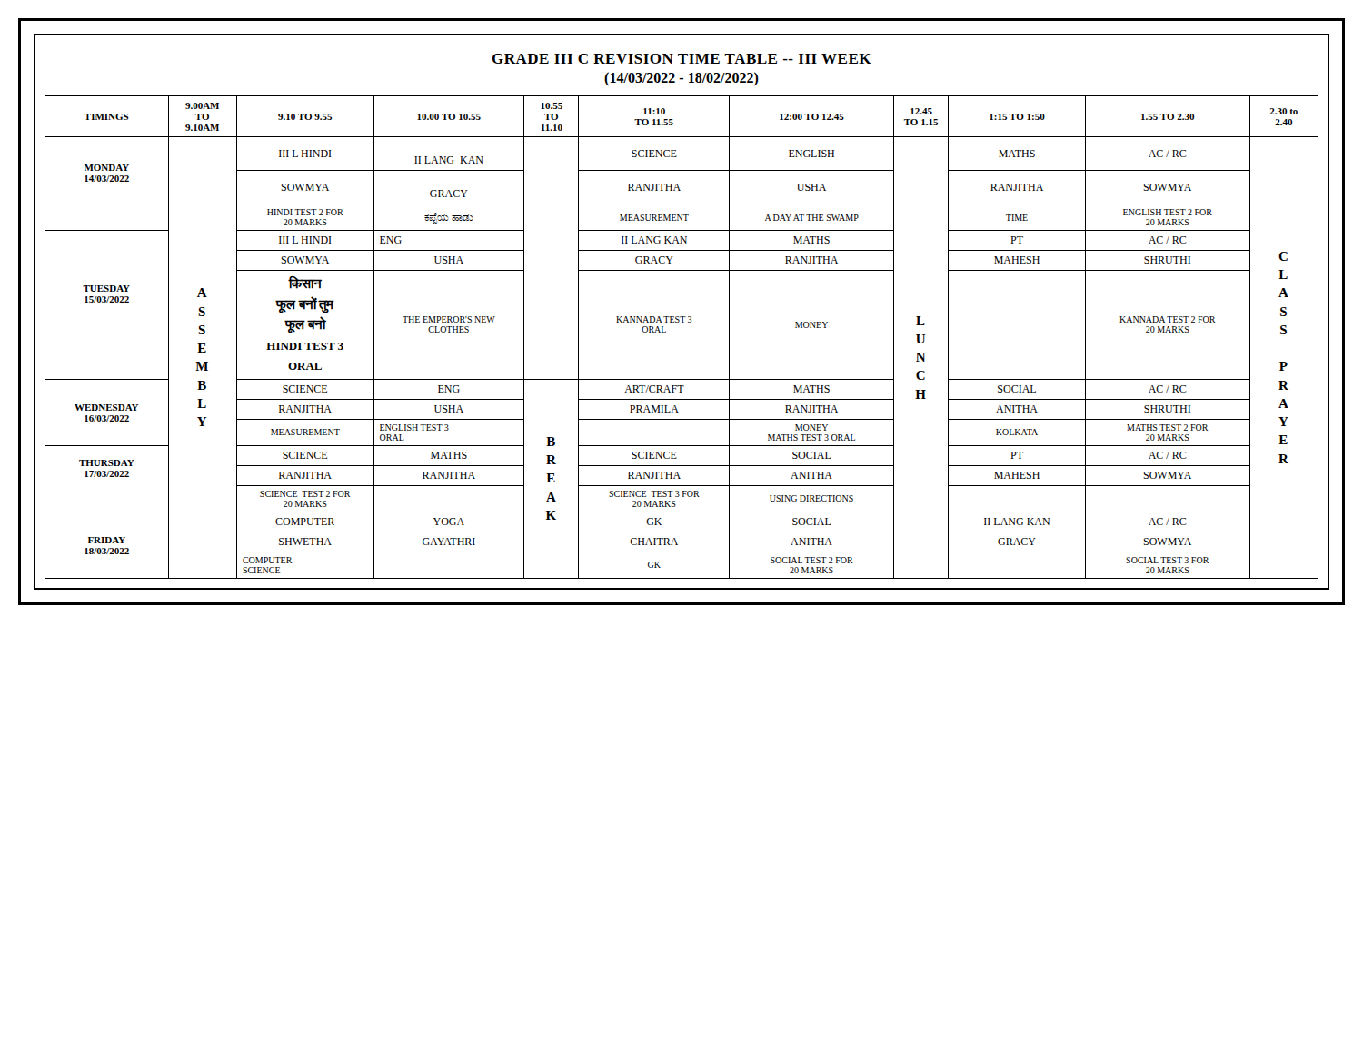GRADE III C REVISION TIME TABLE -- III WEEK
(14/03/2022 - 18/02/2022)
| TIMINGS | 9.00AM TO 9.10AM | 9.10 TO 9.55 | 10.00 TO 10.55 | 10.55 TO 11.10 | 11:10 TO 11.55 | 12:00 TO 12.45 | 12.45 TO 1.15 | 1:15 TO 1:50 | 1.55 TO 2.30 | 2.30 to 2.40 |
| --- | --- | --- | --- | --- | --- | --- | --- | --- | --- | --- |
| MONDAY 14/03/2022 | A S S E M B L Y | III L HINDI | II LANG KAN | | SCIENCE | ENGLISH | L U N C H | MATHS | AC / RC | C L A S S P R A Y E R |
| SOWMYA | GRACY | RANJITHA | USHA | RANJITHA | SOWMYA |
| HINDI TEST 2 FOR 20 MARKS | ಕಪ್ಪೆಯ ಹಾಡು | MEASUREMENT | A DAY AT THE SWAMP | TIME | ENGLISH TEST 2 FOR 20 MARKS |
| TUESDAY 15/03/2022 | III L HINDI | ENG | II LANG KAN | MATHS | PT | AC / RC |
| SOWMYA | USHA | GRACY | RANJITHA | MAHESH | SHRUTHI |
| किसान फूल बनों तुम फूल बनो HINDI TEST 3 ORAL | THE EMPEROR'S NEW CLOTHES | KANNADA TEST 3 ORAL | MONEY | | KANNADA TEST 2 FOR 20 MARKS |
| WEDNESDAY 16/03/2022 | SCIENCE | ENG | B R E A K | ART/CRAFT | MATHS | SOCIAL | AC / RC |
| RANJITHA | USHA | PRAMILA | RANJITHA | ANITHA | SHRUTHI |
| MEASUREMENT | ENGLISH TEST 3 ORAL | | MONEY MATHS TEST 3 ORAL | KOLKATA | MATHS TEST 2 FOR 20 MARKS |
| THURSDAY 17/03/2022 | SCIENCE | MATHS | SCIENCE | SOCIAL | PT | AC / RC |
| RANJITHA | RANJITHA | RANJITHA | ANITHA | MAHESH | SOWMYA |
| SCIENCE TEST 2 FOR 20 MARKS | | SCIENCE TEST 3 FOR 20 MARKS | USING DIRECTIONS | | |
| FRIDAY 18/03/2022 | COMPUTER | YOGA | GK | SOCIAL | II LANG KAN | AC / RC |
| SHWETHA | GAYATHRI | CHAITRA | ANITHA | GRACY | SOWMYA |
| COMPUTER SCIENCE | | GK | SOCIAL TEST 2 FOR 20 MARKS | | SOCIAL TEST 3 FOR 20 MARKS |